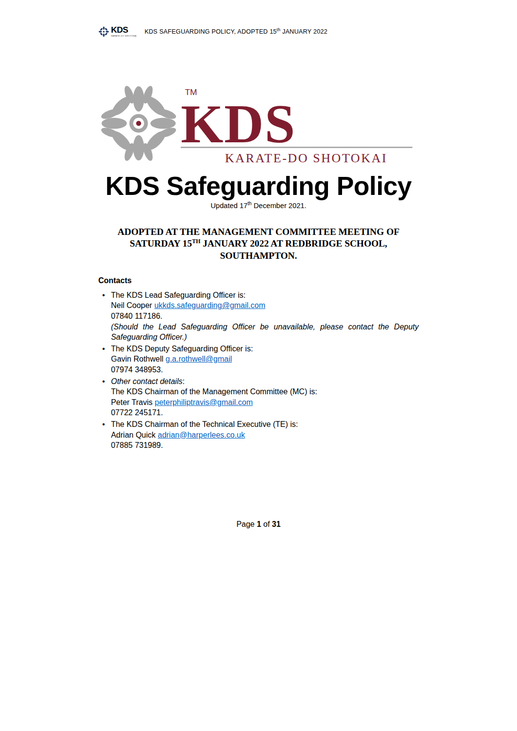KDS KARATE-DO SHOTOKAI KDS SAFEGUARDING POLICY, ADOPTED 15th JANUARY 2022
TM KDS KARATE-DO SHOTOKAI
KDS Safeguarding Policy
Updated 17th December 2021.
Adopted at the Management Committee Meeting of
Saturday 15th January 2022 at Redbridge School,
Southampton.
Contacts
The KDS Lead Safeguarding Officer is: Neil Cooper ukkds.safeguarding@gmail.com 07840 117186. (Should the Lead Safeguarding Officer be unavailable, please contact the Deputy Safeguarding Officer.)
The KDS Deputy Safeguarding Officer is: Gavin Rothwell g.a.rothwell@gmail 07974 348953.
Other contact details: The KDS Chairman of the Management Committee (MC) is: Peter Travis peterphiliptravis@gmail.com 07722 245171.
The KDS Chairman of the Technical Executive (TE) is: Adrian Quick adrian@harperlees.co.uk 07885 731989.
Page 1 of 31